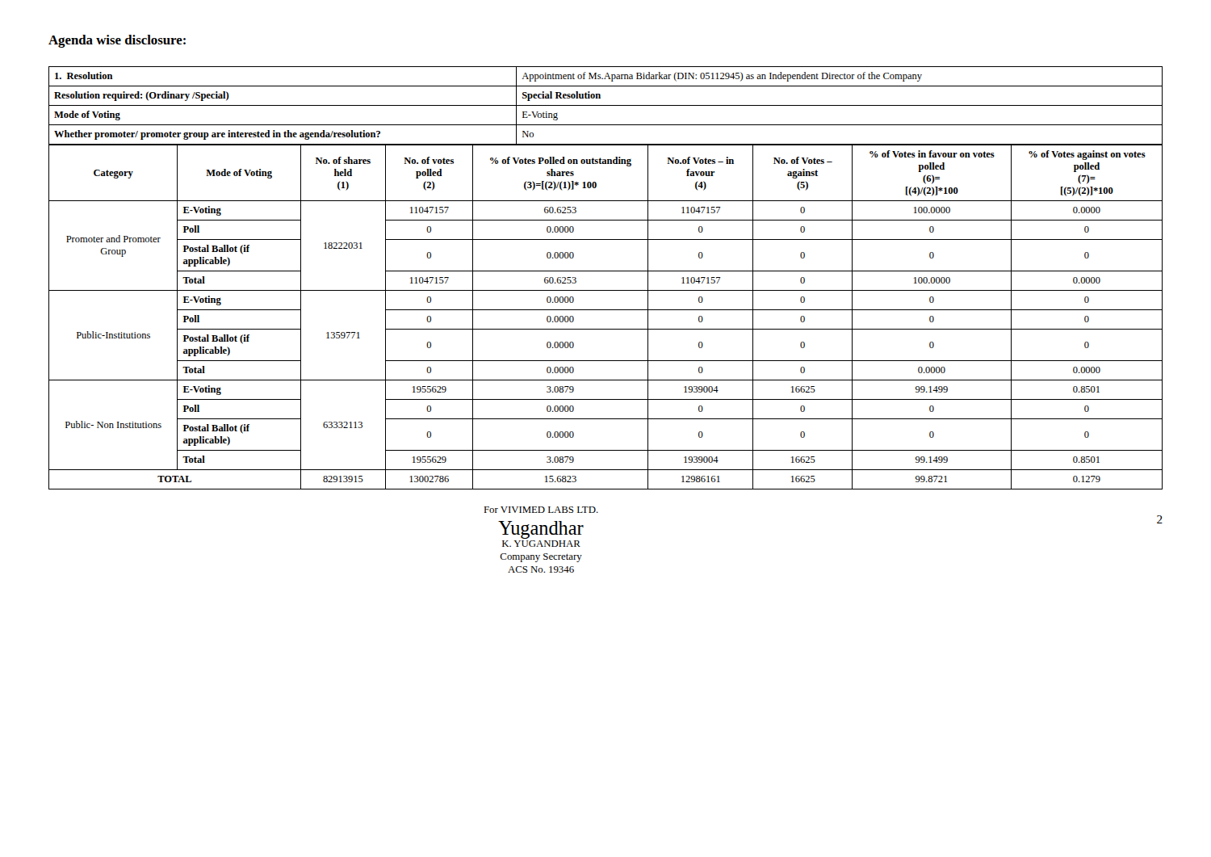Agenda wise disclosure:
| 1. Resolution | Appointment of Ms.Aparna Bidarkar (DIN: 05112945) as an Independent Director of the Company |
| Resolution required: (Ordinary /Special) | Special Resolution |
| Mode of Voting | E-Voting |
| Whether promoter/ promoter group are interested in the agenda/resolution? | No |
| Category | Mode of Voting | No. of shares held (1) | No. of votes polled (2) | % of Votes Polled on outstanding shares (3)=[(2)/(1)]* 100 | No.of Votes – in favour (4) | No. of Votes – against (5) | % of Votes in favour on votes polled (6)= [(4)/(2)]*100 | % of Votes against on votes polled (7)= [(5)/(2)]*100 |
| --- | --- | --- | --- | --- | --- | --- | --- | --- |
| Promoter and Promoter Group | E-Voting | 18222031 | 11047157 | 60.6253 | 11047157 | 0 | 100.0000 | 0.0000 |
| Poll | 0 | 0.0000 | 0 | 0 | 0 | 0 |
| Postal Ballot (if applicable) | 0 | 0.0000 | 0 | 0 | 0 | 0 |
| Total | 11047157 | 60.6253 | 11047157 | 0 | 100.0000 | 0.0000 |
| Public-Institutions | E-Voting | 1359771 | 0 | 0.0000 | 0 | 0 | 0 | 0 |
| Poll | 0 | 0.0000 | 0 | 0 | 0 | 0 |
| Postal Ballot (if applicable) | 0 | 0.0000 | 0 | 0 | 0 | 0 |
| Total | 0 | 0.0000 | 0 | 0 | 0.0000 | 0.0000 |
| Public- Non Institutions | E-Voting | 63332113 | 1955629 | 3.0879 | 1939004 | 16625 | 99.1499 | 0.8501 |
| Poll | 0 | 0.0000 | 0 | 0 | 0 | 0 |
| Postal Ballot (if applicable) | 0 | 0.0000 | 0 | 0 | 0 | 0 |
| Total | 1955629 | 3.0879 | 1939004 | 16625 | 99.1499 | 0.8501 |
| TOTAL | 82913915 | 13002786 | 15.6823 | 12986161 | 16625 | 99.8721 | 0.1279 |
For VIVIMED LABS LTD.
Yugandhar
K. YUGANDHAR
Company Secretary
ACS No. 19346
2